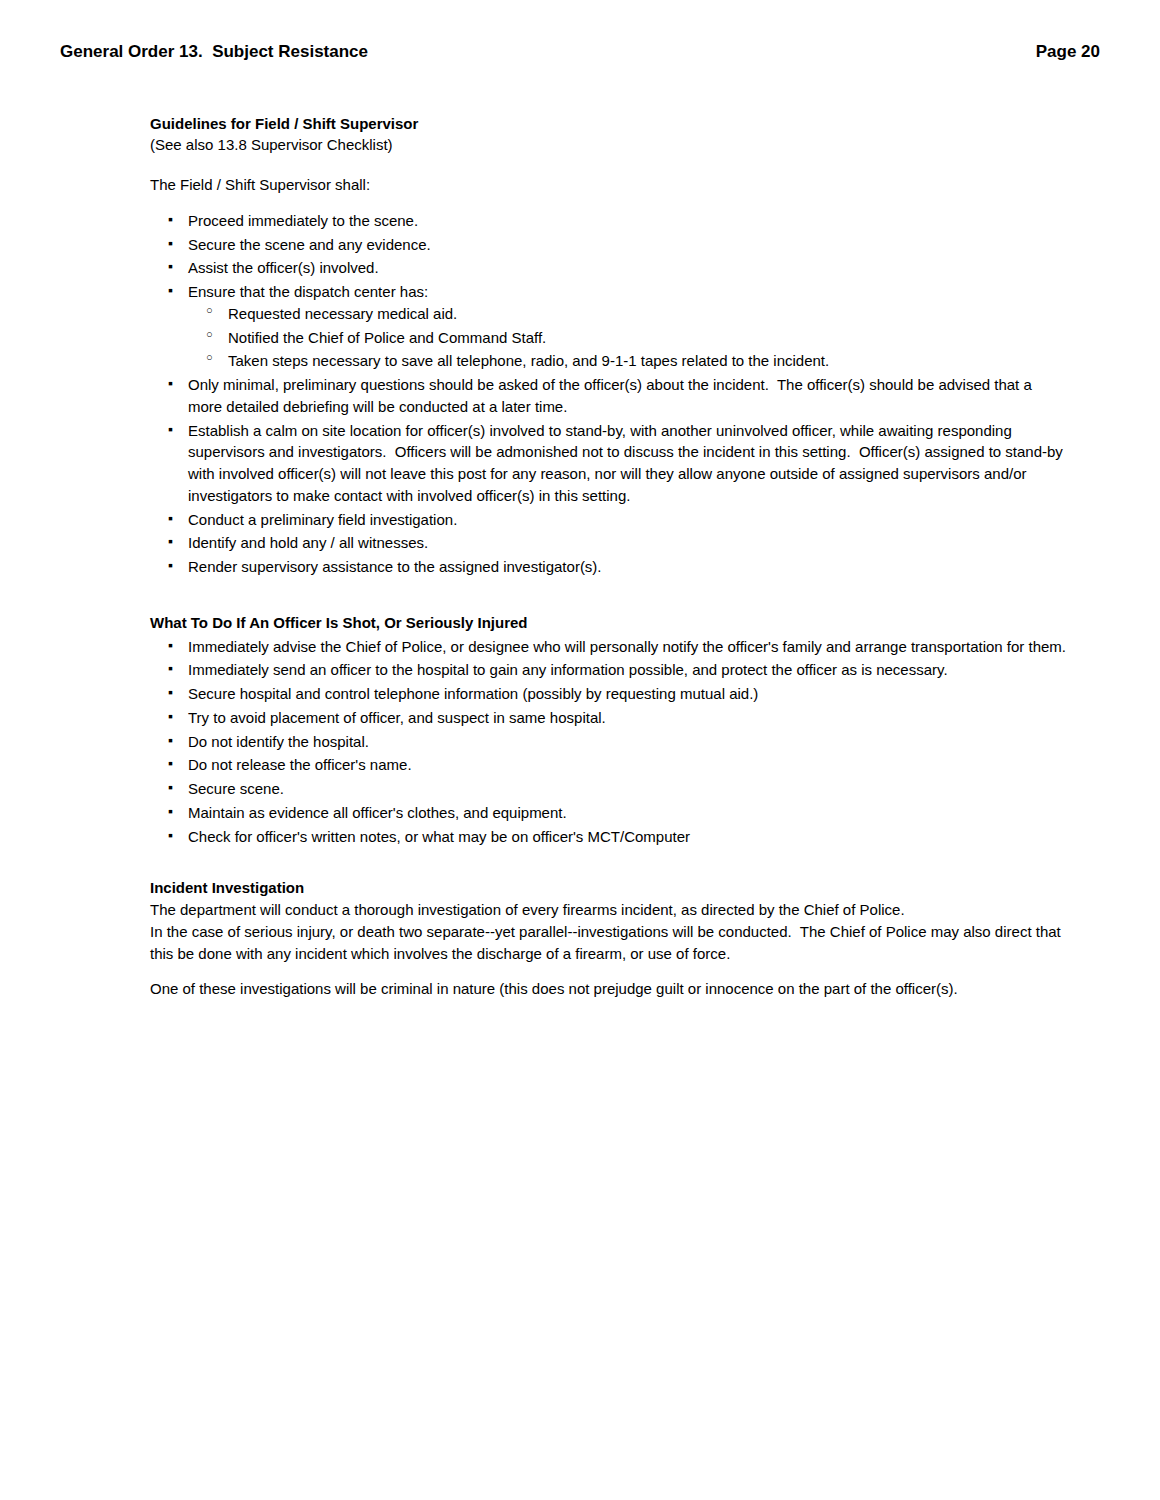General Order 13. Subject Resistance Page 20
Guidelines for Field / Shift Supervisor
(See also 13.8 Supervisor Checklist)
The Field / Shift Supervisor shall:
Proceed immediately to the scene.
Secure the scene and any evidence.
Assist the officer(s) involved.
Ensure that the dispatch center has:
Requested necessary medical aid.
Notified the Chief of Police and Command Staff.
Taken steps necessary to save all telephone, radio, and 9-1-1 tapes related to the incident.
Only minimal, preliminary questions should be asked of the officer(s) about the incident. The officer(s) should be advised that a more detailed debriefing will be conducted at a later time.
Establish a calm on site location for officer(s) involved to stand-by, with another uninvolved officer, while awaiting responding supervisors and investigators. Officers will be admonished not to discuss the incident in this setting. Officer(s) assigned to stand-by with involved officer(s) will not leave this post for any reason, nor will they allow anyone outside of assigned supervisors and/or investigators to make contact with involved officer(s) in this setting.
Conduct a preliminary field investigation.
Identify and hold any / all witnesses.
Render supervisory assistance to the assigned investigator(s).
What To Do If An Officer Is Shot, Or Seriously Injured
Immediately advise the Chief of Police, or designee who will personally notify the officer's family and arrange transportation for them.
Immediately send an officer to the hospital to gain any information possible, and protect the officer as is necessary.
Secure hospital and control telephone information (possibly by requesting mutual aid.)
Try to avoid placement of officer, and suspect in same hospital.
Do not identify the hospital.
Do not release the officer's name.
Secure scene.
Maintain as evidence all officer's clothes, and equipment.
Check for officer's written notes, or what may be on officer's MCT/Computer
Incident Investigation
The department will conduct a thorough investigation of every firearms incident, as directed by the Chief of Police.
In the case of serious injury, or death two separate--yet parallel--investigations will be conducted. The Chief of Police may also direct that this be done with any incident which involves the discharge of a firearm, or use of force.
One of these investigations will be criminal in nature (this does not prejudge guilt or innocence on the part of the officer(s).